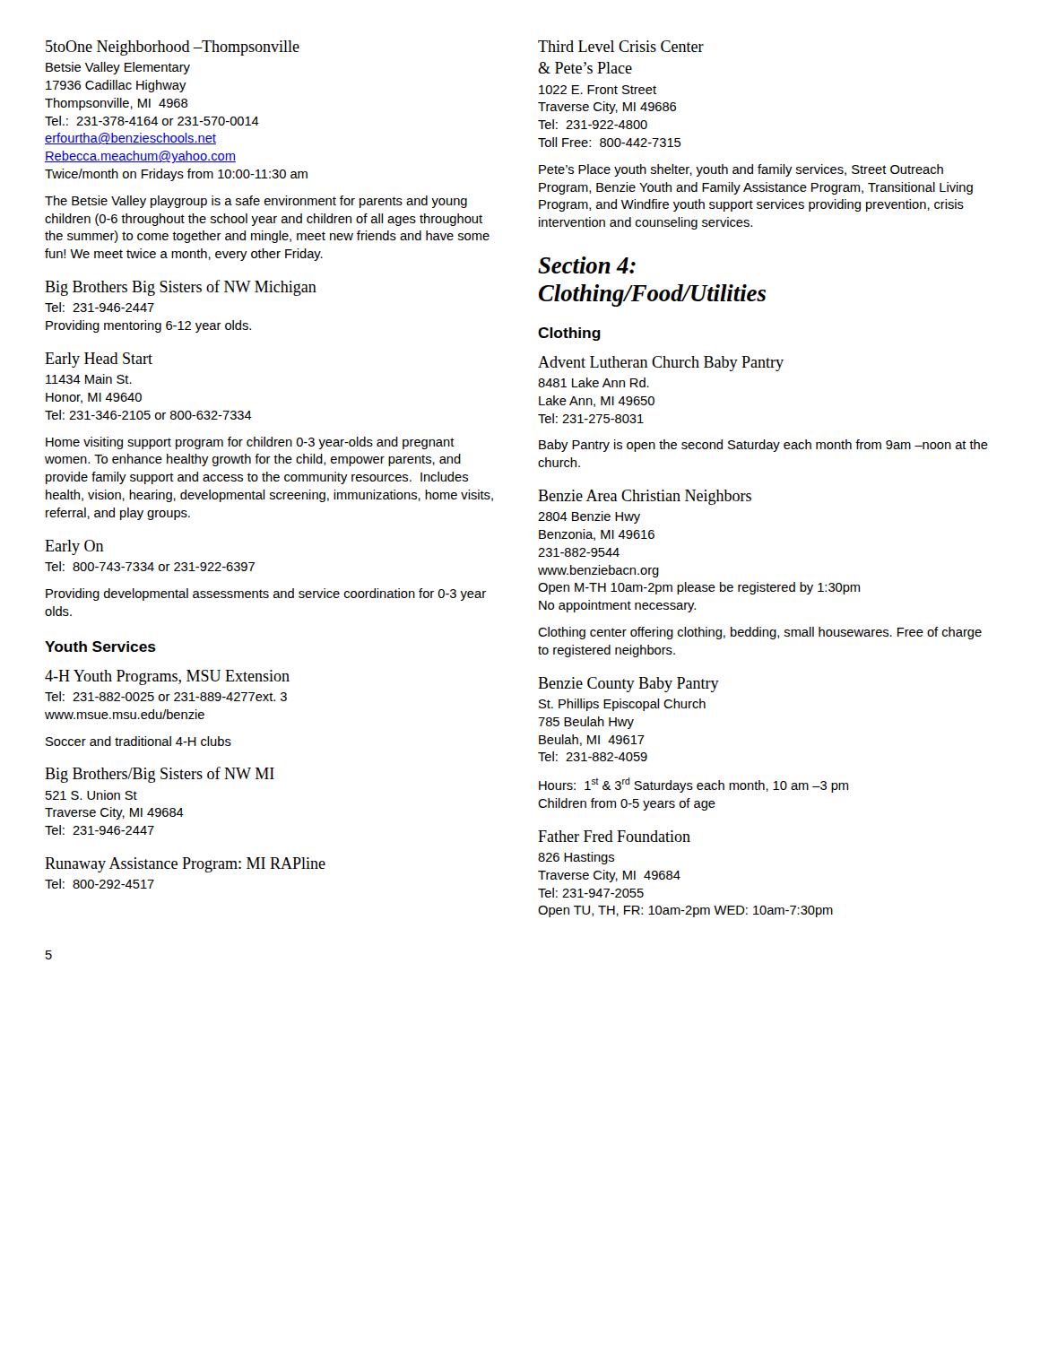5toOne Neighborhood –Thompsonville
Betsie Valley Elementary
17936 Cadillac Highway
Thompsonville, MI 4968
Tel.: 231-378-4164 or 231-570-0014
erfourtha@benzieschools.net
Rebecca.meachum@yahoo.com
Twice/month on Fridays from 10:00-11:30 am
The Betsie Valley playgroup is a safe environment for parents and young children (0-6 throughout the school year and children of all ages throughout the summer) to come together and mingle, meet new friends and have some fun! We meet twice a month, every other Friday.
Big Brothers Big Sisters of NW Michigan
Tel: 231-946-2447
Providing mentoring 6-12 year olds.
Early Head Start
11434 Main St.
Honor, MI 49640
Tel: 231-346-2105 or 800-632-7334
Home visiting support program for children 0-3 year-olds and pregnant women. To enhance healthy growth for the child, empower parents, and provide family support and access to the community resources. Includes health, vision, hearing, developmental screening, immunizations, home visits, referral, and play groups.
Early On
Tel: 800-743-7334 or 231-922-6397
Providing developmental assessments and service coordination for 0-3 year olds.
Youth Services
4-H Youth Programs, MSU Extension
Tel: 231-882-0025 or 231-889-4277ext. 3
www.msue.msu.edu/benzie
Soccer and traditional 4-H clubs
Big Brothers/Big Sisters of NW MI
521 S. Union St
Traverse City, MI 49684
Tel: 231-946-2447
Runaway Assistance Program: MI RAPline
Tel: 800-292-4517
Third Level Crisis Center
& Pete’s Place
1022 E. Front Street
Traverse City, MI 49686
Tel: 231-922-4800
Toll Free: 800-442-7315
Pete’s Place youth shelter, youth and family services, Street Outreach Program, Benzie Youth and Family Assistance Program, Transitional Living Program, and Windfire youth support services providing prevention, crisis intervention and counseling services.
Section 4:
Clothing/Food/Utilities
Clothing
Advent Lutheran Church Baby Pantry
8481 Lake Ann Rd.
Lake Ann, MI 49650
Tel: 231-275-8031
Baby Pantry is open the second Saturday each month from 9am –noon at the church.
Benzie Area Christian Neighbors
2804 Benzie Hwy
Benzonia, MI 49616
231-882-9544
www.benziebacn.org
Open M-TH 10am-2pm please be registered by 1:30pm
No appointment necessary.
Clothing center offering clothing, bedding, small housewares. Free of charge to registered neighbors.
Benzie County Baby Pantry
St. Phillips Episcopal Church
785 Beulah Hwy
Beulah, MI 49617
Tel: 231-882-4059
Hours: 1st & 3rd Saturdays each month, 10 am –3 pm
Children from 0-5 years of age
Father Fred Foundation
826 Hastings
Traverse City, MI 49684
Tel: 231-947-2055
Open TU, TH, FR: 10am-2pm WED: 10am-7:30pm
5